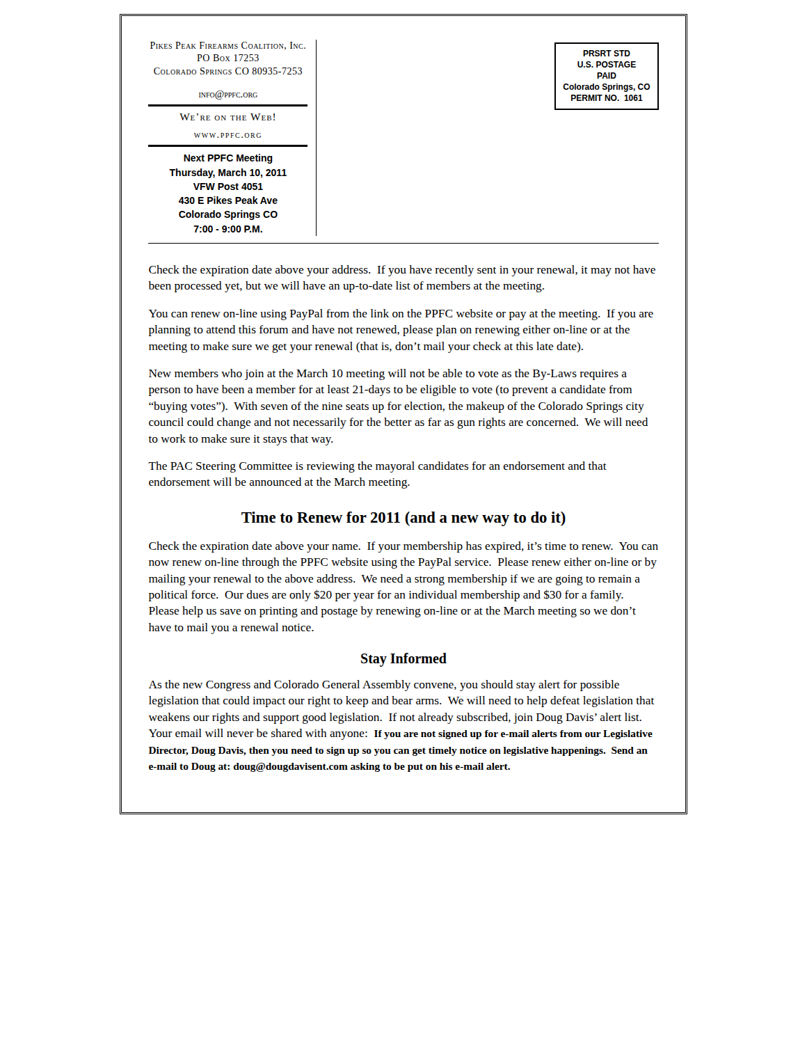Pikes Peak Firearms Coalition, Inc.
PO Box 17253
Colorado Springs CO 80935-7253
info@ppfc.org
We’re on the Web!
www.ppfc.org
Next PPFC Meeting
Thursday, March 10, 2011
VFW Post 4051
430 E Pikes Peak Ave
Colorado Springs CO
7:00 - 9:00 P.M.
PRSRT STD
U.S. POSTAGE
PAID
Colorado Springs, CO
PERMIT NO. 1061
Check the expiration date above your address. If you have recently sent in your renewal, it may not have been processed yet, but we will have an up-to-date list of members at the meeting.
You can renew on-line using PayPal from the link on the PPFC website or pay at the meeting. If you are planning to attend this forum and have not renewed, please plan on renewing either on-line or at the meeting to make sure we get your renewal (that is, don’t mail your check at this late date).
New members who join at the March 10 meeting will not be able to vote as the By-Laws requires a person to have been a member for at least 21-days to be eligible to vote (to prevent a candidate from “buying votes”). With seven of the nine seats up for election, the makeup of the Colorado Springs city council could change and not necessarily for the better as far as gun rights are concerned. We will need to work to make sure it stays that way.
The PAC Steering Committee is reviewing the mayoral candidates for an endorsement and that endorsement will be announced at the March meeting.
Time to Renew for 2011 (and a new way to do it)
Check the expiration date above your name. If your membership has expired, it’s time to renew. You can now renew on-line through the PPFC website using the PayPal service. Please renew either on-line or by mailing your renewal to the above address. We need a strong membership if we are going to remain a political force. Our dues are only $20 per year for an individual membership and $30 for a family. Please help us save on printing and postage by renewing on-line or at the March meeting so we don’t have to mail you a renewal notice.
Stay Informed
As the new Congress and Colorado General Assembly convene, you should stay alert for possible legislation that could impact our right to keep and bear arms. We will need to help defeat legislation that weakens our rights and support good legislation. If not already subscribed, join Doug Davis’ alert list. Your email will never be shared with anyone: If you are not signed up for e-mail alerts from our Legislative Director, Doug Davis, then you need to sign up so you can get timely notice on legislative happenings. Send an e-mail to Doug at: doug@dougdavisent.com asking to be put on his e-mail alert.